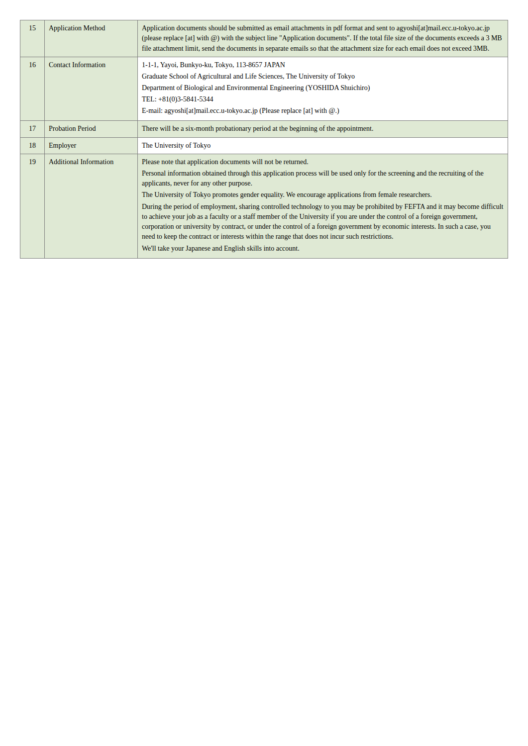| 15 | Application Method | Application documents should be submitted as email attachments in pdf format and sent to agyoshi[at]mail.ecc.u-tokyo.ac.jp (please replace [at] with @) with the subject line "Application documents". If the total file size of the documents exceeds a 3 MB file attachment limit, send the documents in separate emails so that the attachment size for each email does not exceed 3MB. |
| 16 | Contact Information | 1-1-1, Yayoi, Bunkyo-ku, Tokyo, 113-8657 JAPAN Graduate School of Agricultural and Life Sciences, The University of Tokyo Department of Biological and Environmental Engineering (YOSHIDA Shuichiro) TEL: +81(0)3-5841-5344 E-mail: agyoshi[at]mail.ecc.u-tokyo.ac.jp (Please replace [at] with @.) |
| 17 | Probation Period | There will be a six-month probationary period at the beginning of the appointment. |
| 18 | Employer | The University of Tokyo |
| 19 | Additional Information | Please note that application documents will not be returned. Personal information obtained through this application process will be used only for the screening and the recruiting of the applicants, never for any other purpose. The University of Tokyo promotes gender equality. We encourage applications from female researchers. During the period of employment, sharing controlled technology to you may be prohibited by FEFTA and it may become difficult to achieve your job as a faculty or a staff member of the University if you are under the control of a foreign government, corporation or university by contract, or under the control of a foreign government by economic interests. In such a case, you need to keep the contract or interests within the range that does not incur such restrictions. We'll take your Japanese and English skills into account. |